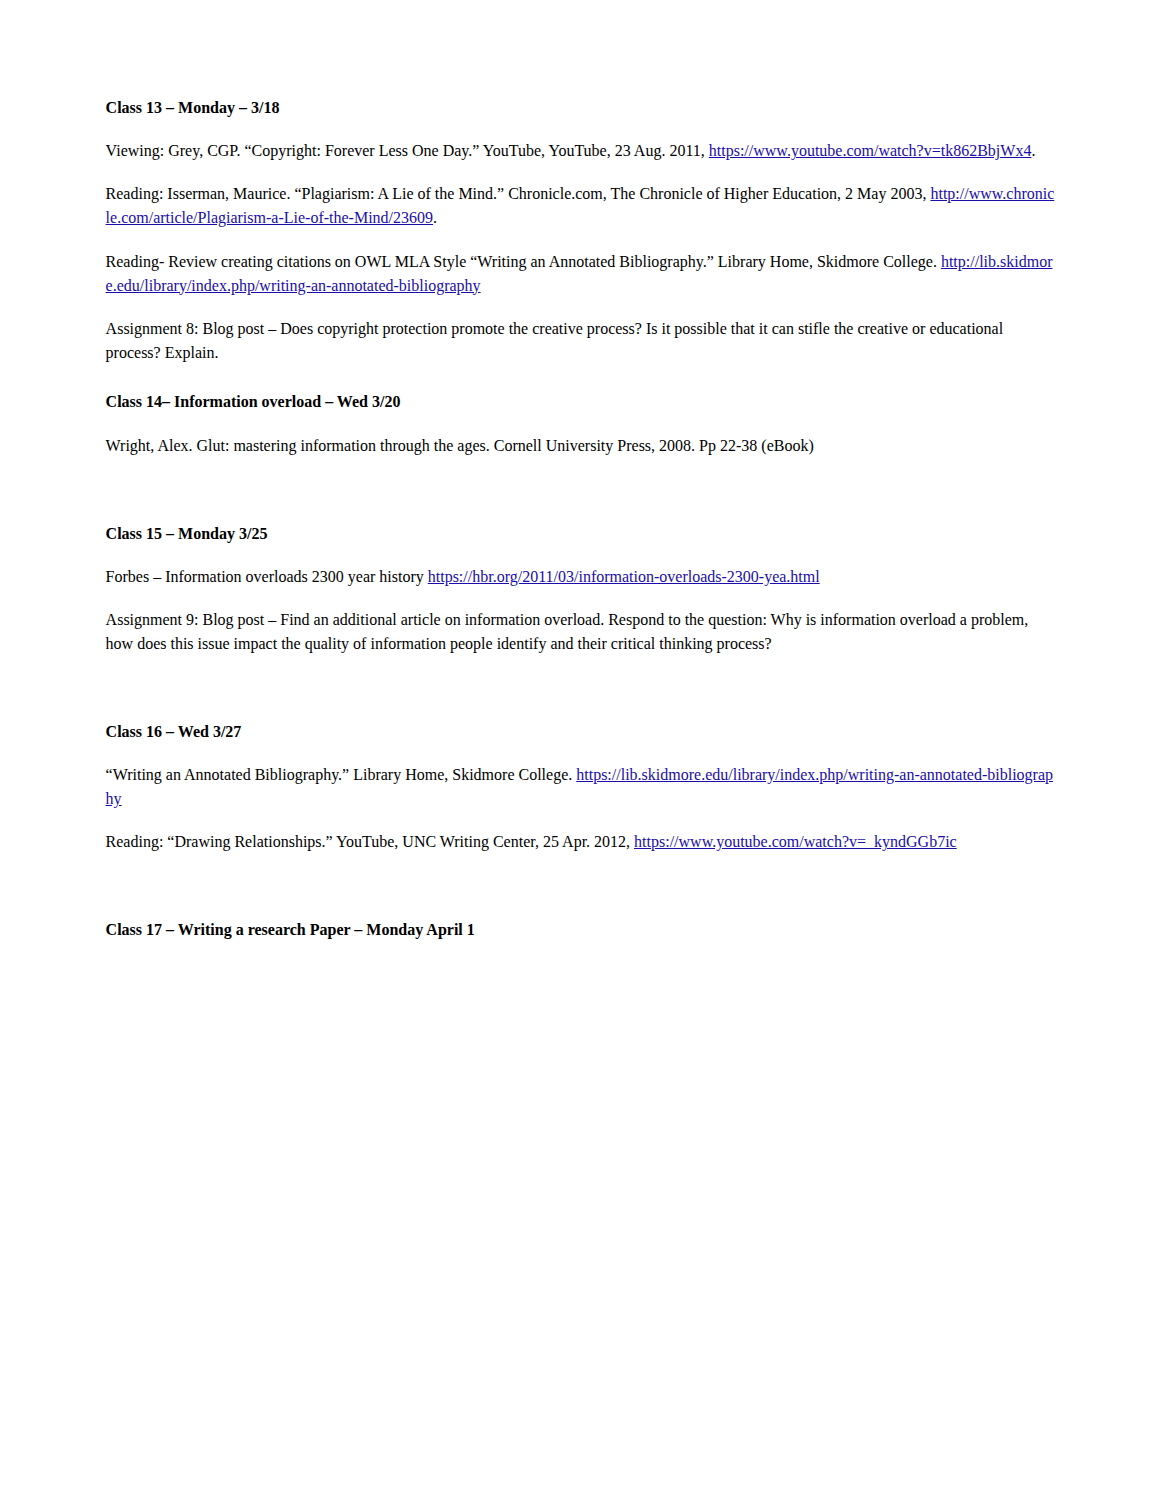Class 13 – Monday – 3/18
Viewing: Grey, CGP. “Copyright: Forever Less One Day.” YouTube, YouTube, 23 Aug. 2011, https://www.youtube.com/watch?v=tk862BbjWx4.
Reading: Isserman, Maurice. “Plagiarism: A Lie of the Mind.” Chronicle.com, The Chronicle of Higher Education, 2 May 2003, http://www.chronicle.com/article/Plagiarism-a-Lie-of-the-Mind/23609.
Reading- Review creating citations on OWL MLA Style “Writing an Annotated Bibliography.” Library Home, Skidmore College. http://lib.skidmore.edu/library/index.php/writing-an-annotated-bibliography
Assignment 8: Blog post – Does copyright protection promote the creative process? Is it possible that it can stifle the creative or educational process? Explain.
Class 14– Information overload – Wed 3/20
Wright, Alex. Glut: mastering information through the ages. Cornell University Press, 2008. Pp 22-38 (eBook)
Class 15 – Monday 3/25
Forbes – Information overloads 2300 year history https://hbr.org/2011/03/information-overloads-2300-yea.html
Assignment 9: Blog post – Find an additional article on information overload. Respond to the question: Why is information overload a problem, how does this issue impact the quality of information people identify and their critical thinking process?
Class 16 – Wed 3/27
“Writing an Annotated Bibliography.” Library Home, Skidmore College. https://lib.skidmore.edu/library/index.php/writing-an-annotated-bibliography
Reading: “Drawing Relationships.” YouTube, UNC Writing Center, 25 Apr. 2012, https://www.youtube.com/watch?v=_kyndGGb7ic
Class 17 – Writing a research Paper – Monday April 1